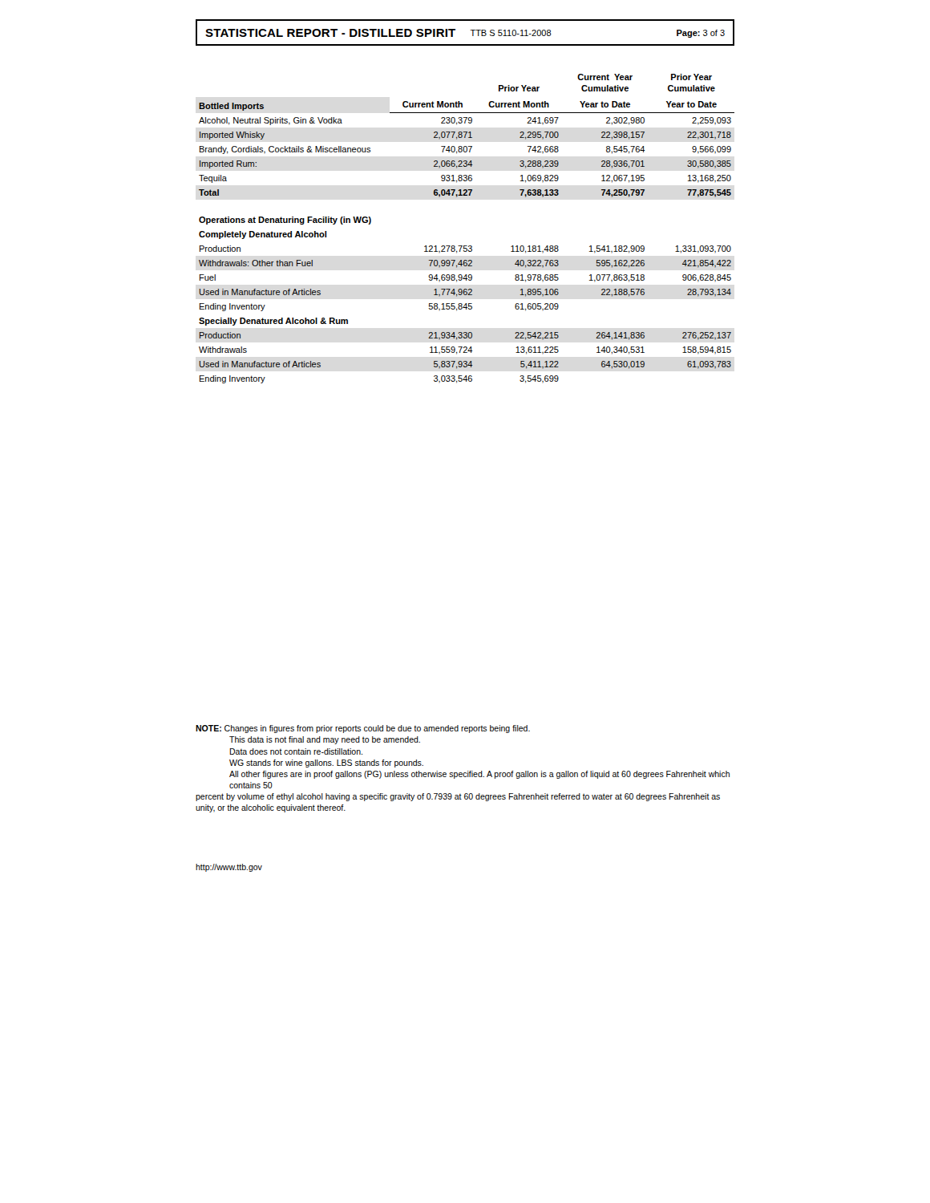STATISTICAL REPORT - DISTILLED SPIRIT
TTB S 5110-11-2008
Page: 3 of 3
| | | Prior Year | Current Year Cumulative | Prior Year Cumulative |
| Bottled Imports | Current Month | Current Month | Year to Date | Year to Date |
| Alcohol, Neutral Spirits, Gin & Vodka | 230,379 | 241,697 | 2,302,980 | 2,259,093 |
| Imported Whisky | 2,077,871 | 2,295,700 | 22,398,157 | 22,301,718 |
| Brandy, Cordials, Cocktails & Miscellaneous | 740,807 | 742,668 | 8,545,764 | 9,566,099 |
| Imported Rum: | 2,066,234 | 3,288,239 | 28,936,701 | 30,580,385 |
| Tequila | 931,836 | 1,069,829 | 12,067,195 | 13,168,250 |
| Total | 6,047,127 | 7,638,133 | 74,250,797 | 77,875,545 |
| Operations at Denaturing Facility (in WG) |
| Completely Denatured Alcohol |
| Production | 121,278,753 | 110,181,488 | 1,541,182,909 | 1,331,093,700 |
| Withdrawals: Other than Fuel | 70,997,462 | 40,322,763 | 595,162,226 | 421,854,422 |
| Fuel | 94,698,949 | 81,978,685 | 1,077,863,518 | 906,628,845 |
| Used in Manufacture of Articles | 1,774,962 | 1,895,106 | 22,188,576 | 28,793,134 |
| Ending Inventory | 58,155,845 | 61,605,209 | | |
| Specially Denatured Alcohol & Rum |
| Production | 21,934,330 | 22,542,215 | 264,141,836 | 276,252,137 |
| Withdrawals | 11,559,724 | 13,611,225 | 140,340,531 | 158,594,815 |
| Used in Manufacture of Articles | 5,837,934 | 5,411,122 | 64,530,019 | 61,093,783 |
| Ending Inventory | 3,033,546 | 3,545,699 | | |
NOTE: Changes in figures from prior reports could be due to amended reports being filed.
This data is not final and may need to be amended.
Data does not contain re-distillation.
WG stands for wine gallons. LBS stands for pounds.
All other figures are in proof gallons (PG) unless otherwise specified. A proof gallon is a gallon of liquid at 60 degrees Fahrenheit which contains 50
percent by volume of ethyl alcohol having a specific gravity of 0.7939 at 60 degrees Fahrenheit referred to water at 60 degrees Fahrenheit as unity, or the alcoholic equivalent thereof.
http://www.ttb.gov